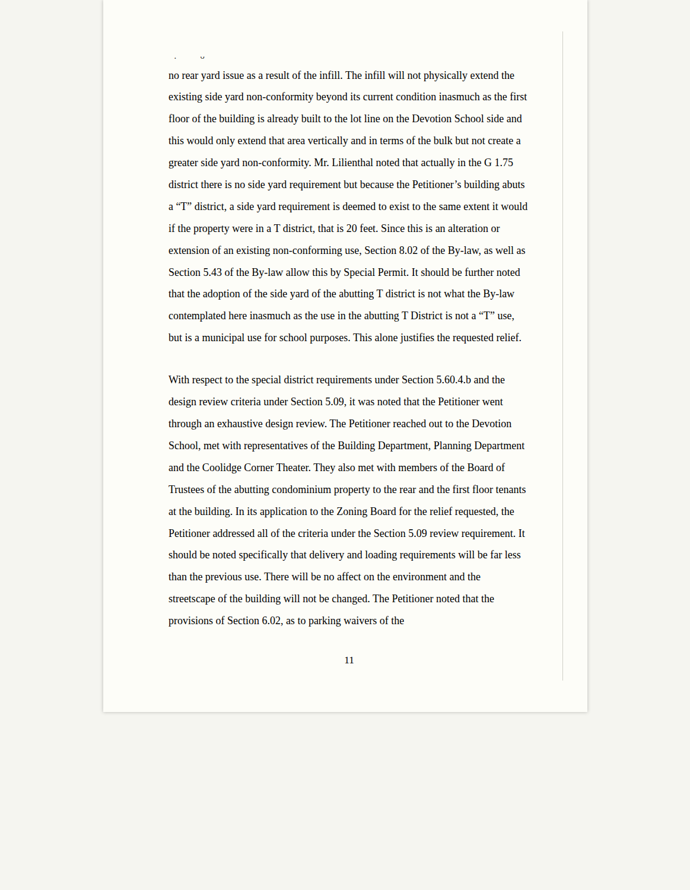. ᴗ
no rear yard issue as a result of the infill. The infill will not physically extend the existing side yard non-conformity beyond its current condition inasmuch as the first floor of the building is already built to the lot line on the Devotion School side and this would only extend that area vertically and in terms of the bulk but not create a greater side yard non-conformity. Mr. Lilienthal noted that actually in the G 1.75 district there is no side yard requirement but because the Petitioner’s building abuts a “T” district, a side yard requirement is deemed to exist to the same extent it would if the property were in a T district, that is 20 feet. Since this is an alteration or extension of an existing non-conforming use, Section 8.02 of the By-law, as well as Section 5.43 of the By-law allow this by Special Permit. It should be further noted that the adoption of the side yard of the abutting T district is not what the By-law contemplated here inasmuch as the use in the abutting T District is not a “T” use, but is a municipal use for school purposes. This alone justifies the requested relief.
With respect to the special district requirements under Section 5.60.4.b and the design review criteria under Section 5.09, it was noted that the Petitioner went through an exhaustive design review. The Petitioner reached out to the Devotion School, met with representatives of the Building Department, Planning Department and the Coolidge Corner Theater. They also met with members of the Board of Trustees of the abutting condominium property to the rear and the first floor tenants at the building. In its application to the Zoning Board for the relief requested, the Petitioner addressed all of the criteria under the Section 5.09 review requirement. It should be noted specifically that delivery and loading requirements will be far less than the previous use. There will be no affect on the environment and the streetscape of the building will not be changed. The Petitioner noted that the provisions of Section 6.02, as to parking waivers of the
11